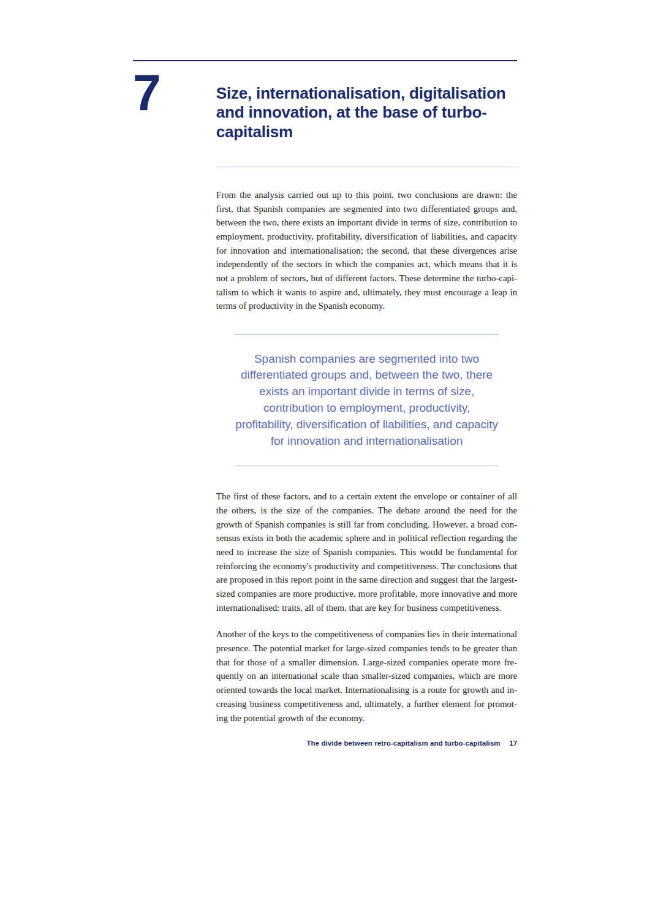7
Size, internationalisation, digitalisation and innovation, at the base of turbo-capitalism
From the analysis carried out up to this point, two conclusions are drawn: the first, that Spanish companies are segmented into two differentiated groups and, between the two, there exists an important divide in terms of size, contribution to employment, productivity, profitability, diversification of liabilities, and capacity for innovation and internationalisation; the second, that these divergences arise independently of the sectors in which the companies act, which means that it is not a problem of sectors, but of different factors. These determine the turbo-capitalism to which it wants to aspire and, ultimately, they must encourage a leap in terms of productivity in the Spanish economy.
Spanish companies are segmented into two differentiated groups and, between the two, there exists an important divide in terms of size, contribution to employment, productivity, profitability, diversification of liabilities, and capacity for innovation and internationalisation
The first of these factors, and to a certain extent the envelope or container of all the others, is the size of the companies. The debate around the need for the growth of Spanish companies is still far from concluding. However, a broad consensus exists in both the academic sphere and in political reflection regarding the need to increase the size of Spanish companies. This would be fundamental for reinforcing the economy's productivity and competitiveness. The conclusions that are proposed in this report point in the same direction and suggest that the largest-sized companies are more productive, more profitable, more innovative and more internationalised: traits, all of them, that are key for business competitiveness.
Another of the keys to the competitiveness of companies lies in their international presence. The potential market for large-sized companies tends to be greater than that for those of a smaller dimension. Large-sized companies operate more frequently on an international scale than smaller-sized companies, which are more oriented towards the local market. Internationalising is a route for growth and increasing business competitiveness and, ultimately, a further element for promoting the potential growth of the economy.
The divide between retro-capitalism and turbo-capitalism 17